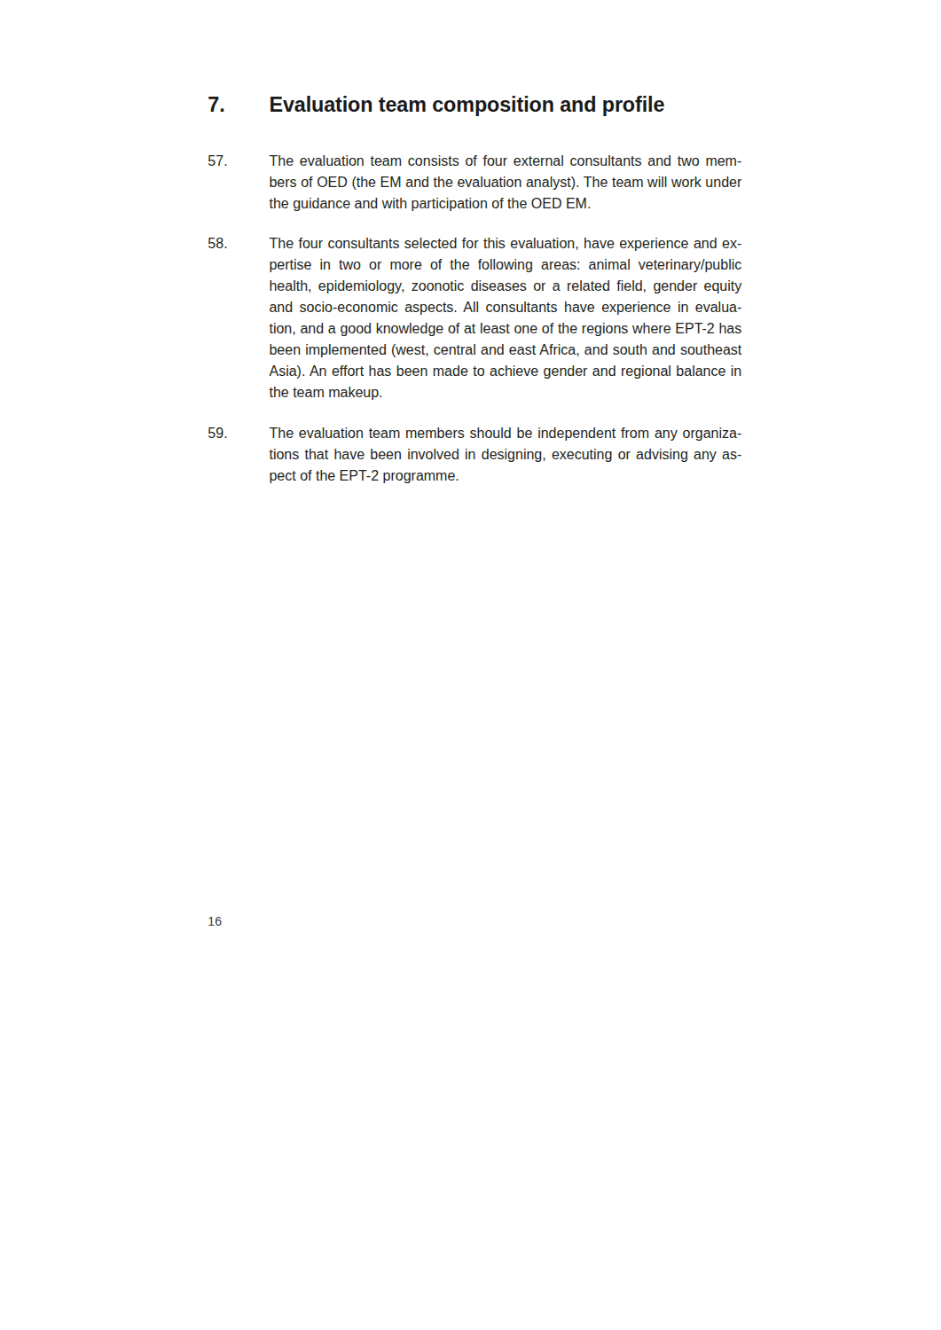7. Evaluation team composition and profile
57. The evaluation team consists of four external consultants and two members of OED (the EM and the evaluation analyst). The team will work under the guidance and with participation of the OED EM.
58. The four consultants selected for this evaluation, have experience and expertise in two or more of the following areas: animal veterinary/public health, epidemiology, zoonotic diseases or a related field, gender equity and socio-economic aspects. All consultants have experience in evaluation, and a good knowledge of at least one of the regions where EPT-2 has been implemented (west, central and east Africa, and south and southeast Asia). An effort has been made to achieve gender and regional balance in the team makeup.
59. The evaluation team members should be independent from any organizations that have been involved in designing, executing or advising any aspect of the EPT-2 programme.
16